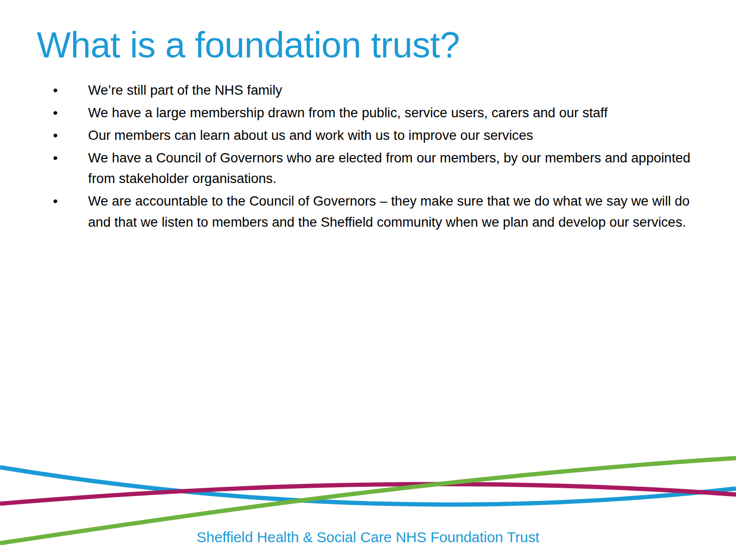What is a foundation trust?
We’re still part of the NHS family
We have a large membership drawn from the public, service users, carers and our staff
Our members can learn about us and work with us to improve our services
We have a Council of Governors who are elected from our members, by our members and appointed from stakeholder organisations.
We are accountable to the Council of Governors – they make sure that we do what we say we will do and that we listen to members and the Sheffield community when we plan and develop our services.
Sheffield Health & Social Care NHS Foundation Trust